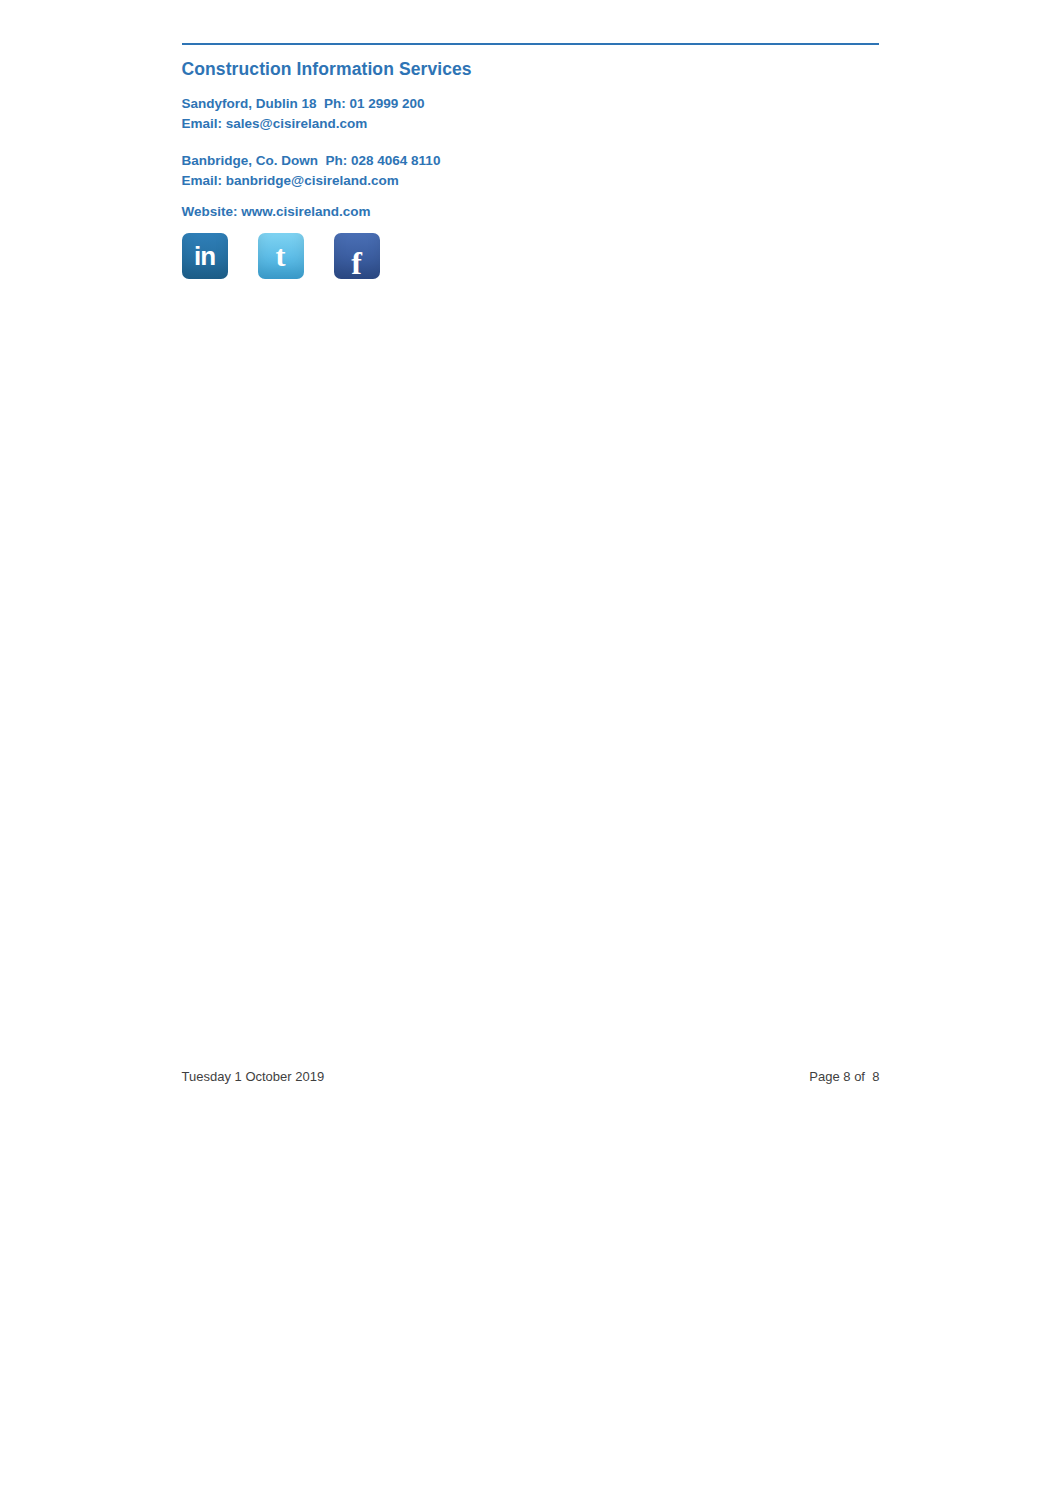Construction Information Services
Sandyford, Dublin 18 Ph: 01 2999 200
Email: sales@cisireland.com
Banbridge, Co. Down Ph: 028 4064 8110
Email: banbridge@cisireland.com
Website: www.cisireland.com
in t f
Tuesday 1 October 2019 Page 8 of 8